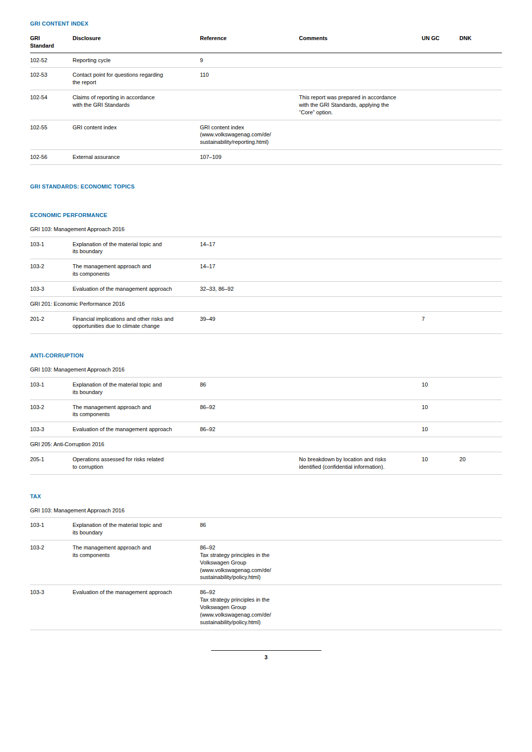GRI CONTENT INDEX
| GRI Standard | Disclosure | Reference | Comments | UN GC | DNK |
| --- | --- | --- | --- | --- | --- |
| 102-52 | Reporting cycle | 9 | | | |
| 102-53 | Contact point for questions regarding the report | 110 | | | |
| 102-54 | Claims of reporting in accordance with the GRI Standards | | This report was prepared in accordance with the GRI Standards, applying the “Core” option. | | |
| 102-55 | GRI content index | GRI content index (www.volkswagenag.com/de/ sustainability/reporting.html) | | | |
| 102-56 | External assurance | 107–109 | | | |
| GRI STANDARDS: ECONOMIC TOPICS |
| ECONOMIC PERFORMANCE |
| GRI 103: Management Approach 2016 |
| 103-1 | Explanation of the material topic and its boundary | 14–17 | | | |
| 103-2 | The management approach and its components | 14–17 | | | |
| 103-3 | Evaluation of the management approach | 32–33, 86–92 | | | |
| GRI 201: Economic Performance 2016 |
| 201-2 | Financial implications and other risks and opportunities due to climate change | 39–49 | | 7 | |
| ANTI-CORRUPTION |
| GRI 103: Management Approach 2016 |
| 103-1 | Explanation of the material topic and its boundary | 86 | | 10 | |
| 103-2 | The management approach and its components | 86–92 | | 10 | |
| 103-3 | Evaluation of the management approach | 86–92 | | 10 | |
| GRI 205: Anti-Corruption 2016 |
| 205-1 | Operations assessed for risks related to corruption | | No breakdown by location and risks identified (confidential information). | 10 | 20 |
| TAX |
| GRI 103: Management Approach 2016 |
| 103-1 | Explanation of the material topic and its boundary | 86 | | | |
| 103-2 | The management approach and its components | 86–92 Tax strategy principles in the Volkswagen Group (www.volkswagenag.com/de/ sustainability/policy.html) | | | |
| 103-3 | Evaluation of the management approach | 86–92 Tax strategy principles in the Volkswagen Group (www.volkswagenag.com/de/ sustainability/policy.html) | | | |
3